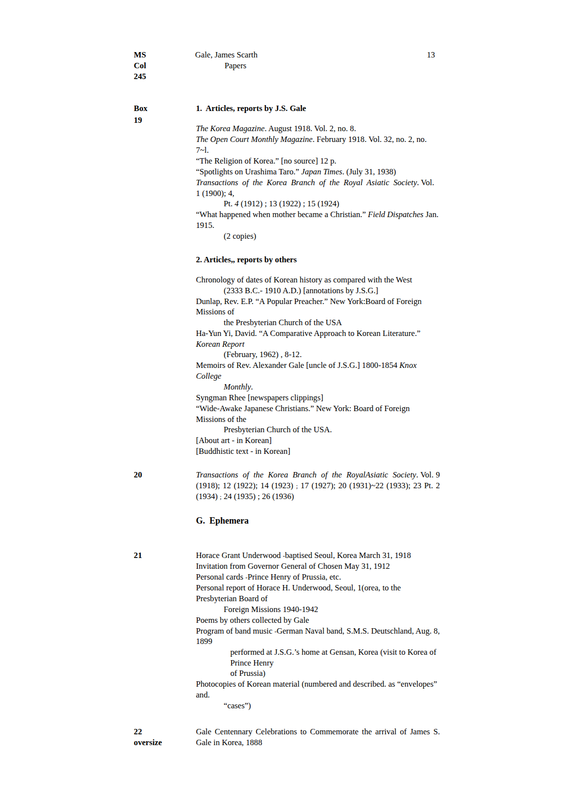MS
Gale, James Scarth
13
Col
Papers
245
Box
19
1. Articles, reports by J.S. Gale
The Korea Magazine. August 1918. Vol. 2, no. 8.
The Open Court Monthly Magazine. February 1918. Vol. 32, no. 2, no. 7~l.
“The Religion of Korea.” [no source] 12 p.
“Spotlights on Urashima Taro.” Japan Times. (July 31, 1938)
Transactions of the Korea Branch of the Royal Asiatic Society. Vol. 1 (1900); 4, Pt. 4 (1912) ; 13 (1922) ; 15 (1924)
“What happened when mother became a Christian.” Field Dispatches Jan. 1915. (2 copies)
2. Articles,, reports by others
Chronology of dates of Korean history as compared with the West (2333 B.C.- 1910 A.D.) [annotations by J.S.G.]
Dunlap, Rev. E.P. “A Popular Preacher.” New York:Board of Foreign Missions of the Presbyterian Church of the USA
Ha-Yun Yi, David. “A Comparative Approach to Korean Literature.” Korean Report (February, 1962) , 8-12.
Memoirs of Rev. Alexander Gale [uncle of J.S.G.] 1800-1854 Knox College Monthly.
Syngman Rhee [newspapers clippings]
“Wide-Awake Japanese Christians.” New York: Board of Foreign Missions of the Presbyterian Church of the USA.
[About art - in Korean]
[Buddhistic text - in Korean]
20
Transactions of the Korea Branch of the RoyalAsiatic Society. Vol. 9 (1918); 12 (1922); 14 (1923) ; 17 (1927); 20 (1931)~22 (1933); 23 Pt. 2 (1934) ; 24 (1935) ; 26 (1936)
G. Ephemera
21
Horace Grant Underwood -baptised Seoul, Korea March 31, 1918
Invitation from Governor General of Chosen May 31, 1912
Personal cards -Prince Henry of Prussia, etc.
Personal report of Horace H. Underwood, Seoul, 1(orea, to the Presbyterian Board of Foreign Missions 1940-1942
Poems by others collected by Gale
Program of band music -German Naval band, S.M.S. Deutschland, Aug. 8, 1899 performed at J.S.G.’s home at Gensan, Korea (visit to Korea of Prince Henry of Prussia)
Photocopies of Korean material (numbered and described. as “envelopes” and. “cases”)
22
oversize
Gale Centennary Celebrations to Commemorate the arrival of James S. Gale in Korea, 1888